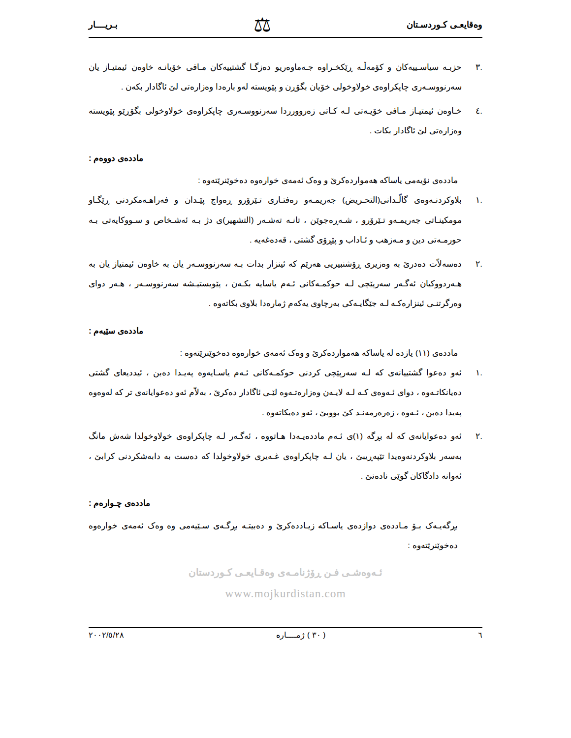وەقایعـی کـوردسـتان
⚖
بـریــــار
.٣حزبـه سیاسـییەکان و کۆمەڵـه ڕێکخـراوه جـەماوەریو دەزگـا گشتییەکان مـافی خۆیانـه خاوەن ئیمتیـاز یان سەرنووسـەری چاپکراوەی خولاوخولی خۆیان بگۆڕن و پێویسته لەو بارەدا وەزارەتی لێ ئاگادار بکەن .
.٤خـاوەن ئیمتیـاز مـافی خۆیـەتی لـه کـاتی زەروورردا سەرنووسـەری چاپکراوەی خولاوخولی بگۆڕێو پێویسته وەزارەتی لێ ئاگادار بکات .
ماددەی دووەم :
ماددەی نۆیەمی یاساکه هەمواردەکرێ و وەک ئەمەی خوارەوه دەخوێنرێتەوه :
.١بلاوکردنـەوەی گالّـدانی(التحـریض) جەریمـەو رەفتـاری تـێرۆرو ڕەواج پێـدان و فەراهـەمکردنی ڕێگـاو مومکینـاتی جەریمـەو تـێرۆرو ، شـەڕەجوێن ، تانـه تەشـەر (التشهیر)ی دژ بـه ئەشـخاص و سـووکایەتی بـه حورمـەتی دین و مـەزهب و ئـاداب و پێڕۆی گشتی ، قەدەغەیه .
.٢دەسەلاّت دەدرێ به وەزیری ڕۆشنبیریی هەرێم که ئینزار بدات بـه سەرنووسـەر یان به خاوەن ئیمتیاز یان به هـەردووکیان ئەگـەر سەرپێچی لـه حوکمـەکانی ئـەم یاسایه بکـەن ، پێویستیـشه سەرنووسـەر ، هـەر دوای وەرگرتنـی ئینزارەکـه لـه جێگایـەکی بەرچاوی یەکەم ژمارەدا بلاوی بکاتەوه .
ماددەی سێیەم :
ماددەی (١١) یازده له یاساکه هەمواردەکرێ و وەک ئەمەی خوارەوه دەخوێنرێتەوه :
.١ئەو دەعوا گشتییانەی که لـه سەرپێچی کردنی حوکمـەکانی ئـەم یاسـایەوه پەیـدا دەبن ، ئیددیعای گشتی دەیانکاتـەوه ، دوای ئـەوەی کـه لـه لایـەن وەزارەتـەوه لێـی ئاگادار دەکرێ ، بەلاّم ئەو دەعوایانەی تر که لەوەوه پەیدا دەبن ، ئـەوه ، زەرەرمەنـد کێ بووبێ ، ئەو دەیکاتەوه .
.٢ئەو دەعوایانەی که له بڕگه (١)ی ئـەم ماددەیـەدا هـاتووه ، ئەگـەر لـه چاپکراوەی خولاوخولدا شەش مانگ بەسەر بلاوکردنەوەیدا تێپەڕیبێ ، یان لـه چاپکراوەی غـەیری خولاوخولدا که دەست به دابەشکردنی کرابێ ، ئەوانه دادگاکان گوێی نادەنێ .
ماددەی چـوارەم :
بڕگەیـەک بـۆ مـاددەی دوازدەی یاسـاکه زیـاددەکرێ و دەبیتـه بڕگـەی سـێیەمی وه وەک ئەمەی خوارەوه دەخوێنرێتەوه :
ئـەوەشـی فـن ڕۆژنامـەی وەقـایعـی کـوردستان
www.mojkurdistan.com
٦
( ٣٠ ) ژمــــاره
٢٠٠٢/٥/٢٨